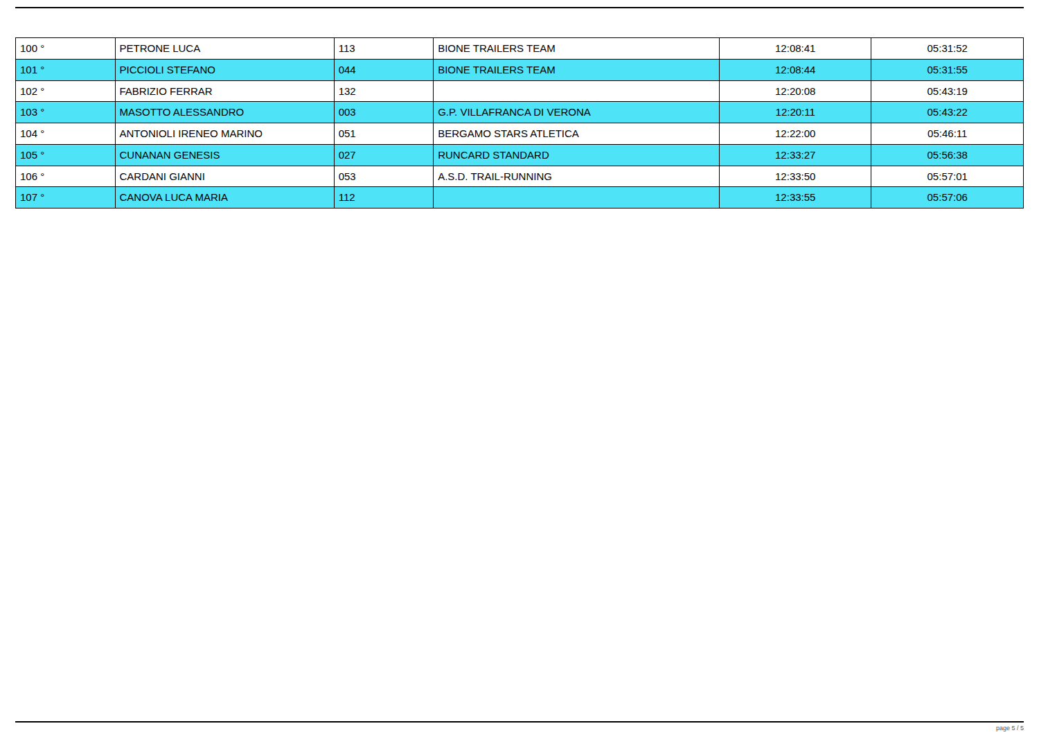| 100 ° | PETRONE LUCA | 113 | BIONE TRAILERS TEAM | 12:08:41 | 05:31:52 |
| 101 ° | PICCIOLI STEFANO | 044 | BIONE TRAILERS TEAM | 12:08:44 | 05:31:55 |
| 102 ° | FABRIZIO FERRAR | 132 | | 12:20:08 | 05:43:19 |
| 103 ° | MASOTTO ALESSANDRO | 003 | G.P. VILLAFRANCA DI VERONA | 12:20:11 | 05:43:22 |
| 104 ° | ANTONIOLI IRENEO MARINO | 051 | BERGAMO STARS ATLETICA | 12:22:00 | 05:46:11 |
| 105 ° | CUNANAN GENESIS | 027 | RUNCARD STANDARD | 12:33:27 | 05:56:38 |
| 106 ° | CARDANI GIANNI | 053 | A.S.D. TRAIL-RUNNING | 12:33:50 | 05:57:01 |
| 107 ° | CANOVA LUCA MARIA | 112 | | 12:33:55 | 05:57:06 |
page 5 / 5